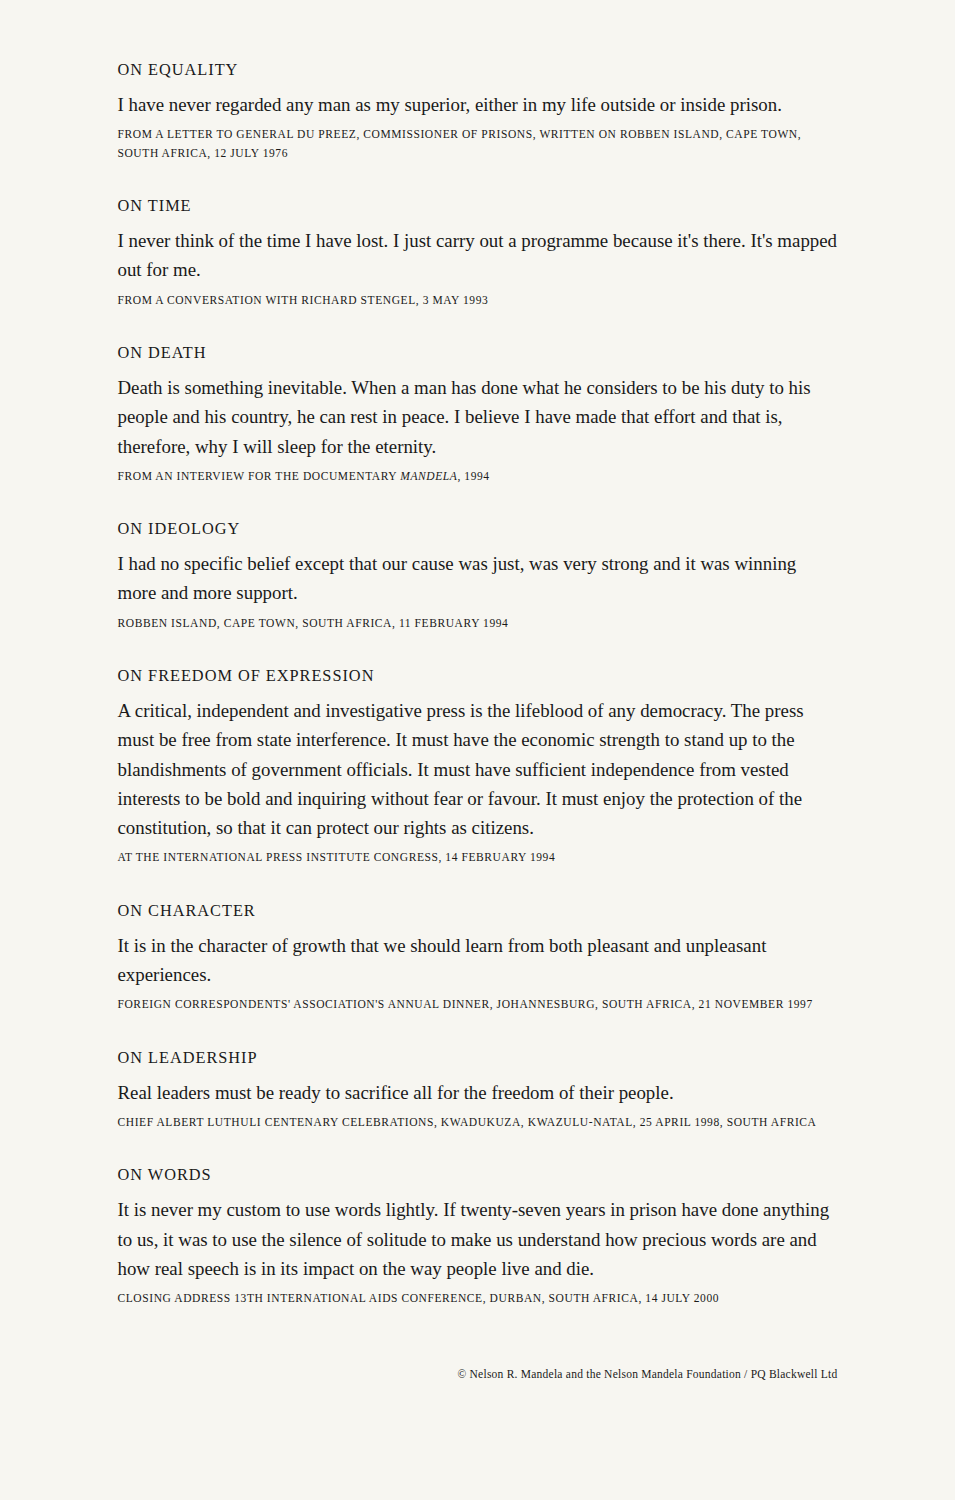On Equality
I have never regarded any man as my superior, either in my life outside or inside prison.
From a letter to General du Preez, Commissioner of Prisons, written on Robben Island, Cape Town, South Africa, 12 July 1976
On Time
I never think of the time I have lost. I just carry out a programme because it's there. It's mapped out for me.
From a conversation with Richard Stengel, 3 May 1993
On Death
Death is something inevitable. When a man has done what he considers to be his duty to his people and his country, he can rest in peace. I believe I have made that effort and that is, therefore, why I will sleep for the eternity.
From an interview for the documentary Mandela, 1994
On Ideology
I had no specific belief except that our cause was just, was very strong and it was winning more and more support.
Robben Island, Cape Town, South Africa, 11 February 1994
On Freedom of Expression
A critical, independent and investigative press is the lifeblood of any democracy. The press must be free from state interference. It must have the economic strength to stand up to the blandishments of government officials. It must have sufficient independence from vested interests to be bold and inquiring without fear or favour. It must enjoy the protection of the constitution, so that it can protect our rights as citizens.
At the International Press Institute Congress, 14 February 1994
On Character
It is in the character of growth that we should learn from both pleasant and unpleasant experiences.
Foreign Correspondents' Association's Annual Dinner, Johannesburg, South Africa, 21 November 1997
On Leadership
Real leaders must be ready to sacrifice all for the freedom of their people.
Chief Albert Luthuli Centenary Celebrations, KwaDukuza, KwaZulu-Natal, 25 April 1998, South Africa
On Words
It is never my custom to use words lightly. If twenty-seven years in prison have done anything to us, it was to use the silence of solitude to make us understand how precious words are and how real speech is in its impact on the way people live and die.
Closing address 13th International AIDS Conference, Durban, South Africa, 14 July 2000
© Nelson R. Mandela and the Nelson Mandela Foundation / PQ Blackwell Ltd